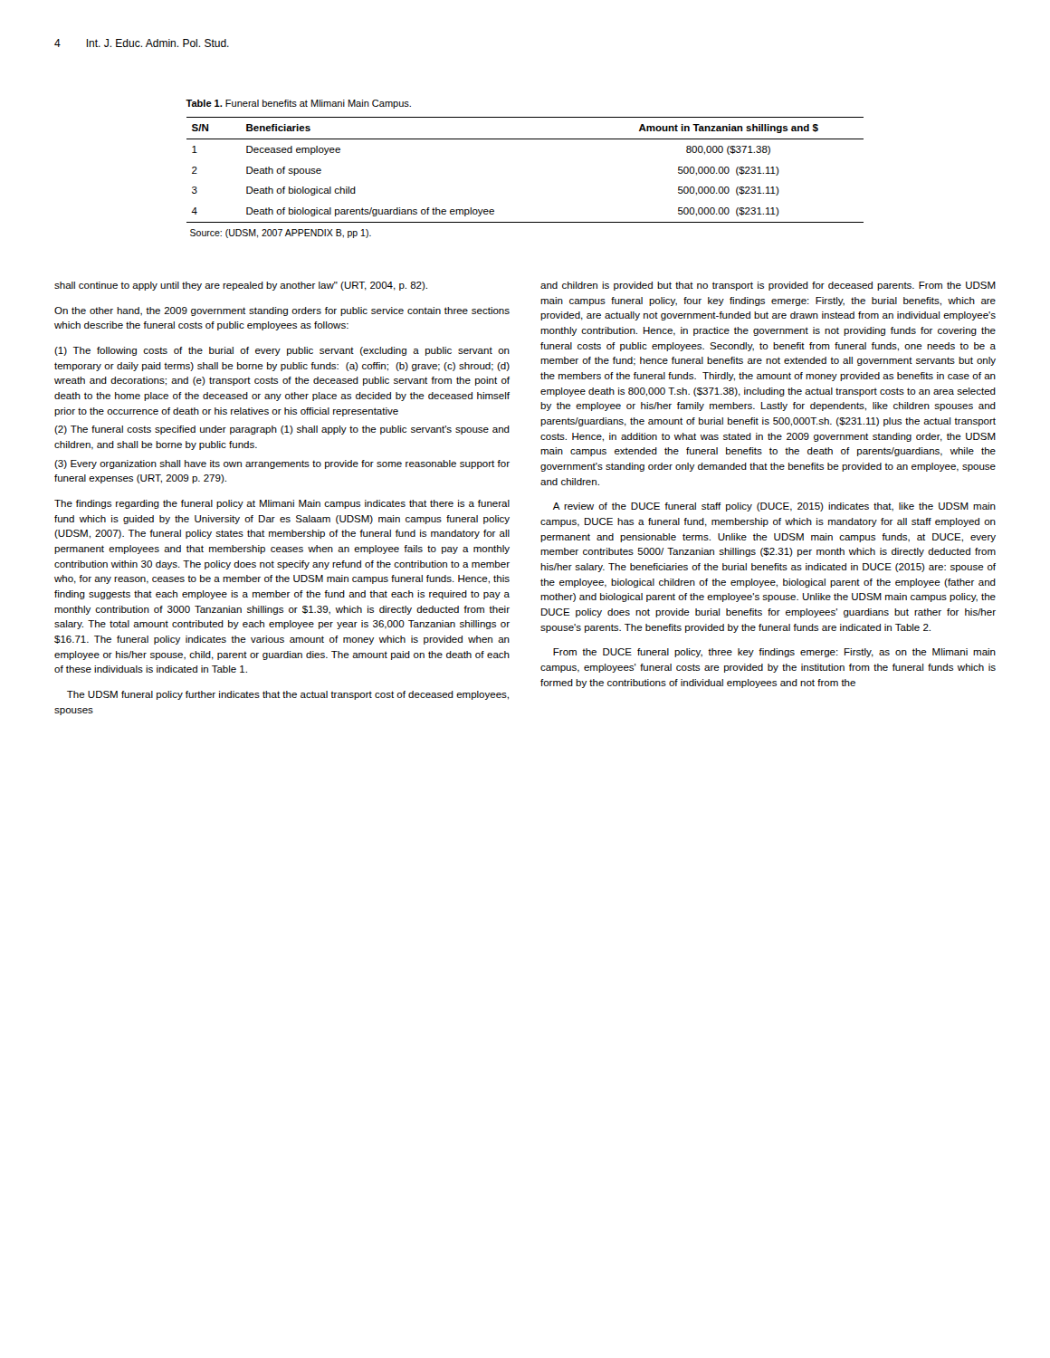4 Int. J. Educ. Admin. Pol. Stud.
Table 1. Funeral benefits at Mlimani Main Campus.
| S/N | Beneficiaries | Amount in Tanzanian shillings and $ |
| --- | --- | --- |
| 1 | Deceased employee | 800,000 ($371.38) |
| 2 | Death of spouse | 500,000.00 ($231.11) |
| 3 | Death of biological child | 500,000.00 ($231.11) |
| 4 | Death of biological parents/guardians of the employee | 500,000.00 ($231.11) |
Source: (UDSM, 2007 APPENDIX B, pp 1).
shall continue to apply until they are repealed by another law" (URT, 2004, p. 82).
On the other hand, the 2009 government standing orders for public service contain three sections which describe the funeral costs of public employees as follows:
(1) The following costs of the burial of every public servant (excluding a public servant on temporary or daily paid terms) shall be borne by public funds: (a) coffin; (b) grave; (c) shroud; (d) wreath and decorations; and (e) transport costs of the deceased public servant from the point of death to the home place of the deceased or any other place as decided by the deceased himself prior to the occurrence of death or his relatives or his official representative
(2) The funeral costs specified under paragraph (1) shall apply to the public servant's spouse and children, and shall be borne by public funds.
(3) Every organization shall have its own arrangements to provide for some reasonable support for funeral expenses (URT, 2009 p. 279).
The findings regarding the funeral policy at Mlimani Main campus indicates that there is a funeral fund which is guided by the University of Dar es Salaam (UDSM) main campus funeral policy (UDSM, 2007). The funeral policy states that membership of the funeral fund is mandatory for all permanent employees and that membership ceases when an employee fails to pay a monthly contribution within 30 days. The policy does not specify any refund of the contribution to a member who, for any reason, ceases to be a member of the UDSM main campus funeral funds. Hence, this finding suggests that each employee is a member of the fund and that each is required to pay a monthly contribution of 3000 Tanzanian shillings or $1.39, which is directly deducted from their salary. The total amount contributed by each employee per year is 36,000 Tanzanian shillings or $16.71. The funeral policy indicates the various amount of money which is provided when an employee or his/her spouse, child, parent or guardian dies. The amount paid on the death of each of these individuals is indicated in Table 1.
The UDSM funeral policy further indicates that the actual transport cost of deceased employees, spouses
and children is provided but that no transport is provided for deceased parents. From the UDSM main campus funeral policy, four key findings emerge: Firstly, the burial benefits, which are provided, are actually not government-funded but are drawn instead from an individual employee's monthly contribution. Hence, in practice the government is not providing funds for covering the funeral costs of public employees. Secondly, to benefit from funeral funds, one needs to be a member of the fund; hence funeral benefits are not extended to all government servants but only the members of the funeral funds. Thirdly, the amount of money provided as benefits in case of an employee death is 800,000 T.sh. ($371.38), including the actual transport costs to an area selected by the employee or his/her family members. Lastly for dependents, like children spouses and parents/guardians, the amount of burial benefit is 500,000T.sh. ($231.11) plus the actual transport costs. Hence, in addition to what was stated in the 2009 government standing order, the UDSM main campus extended the funeral benefits to the death of parents/guardians, while the government's standing order only demanded that the benefits be provided to an employee, spouse and children.
A review of the DUCE funeral staff policy (DUCE, 2015) indicates that, like the UDSM main campus, DUCE has a funeral fund, membership of which is mandatory for all staff employed on permanent and pensionable terms. Unlike the UDSM main campus funds, at DUCE, every member contributes 5000/ Tanzanian shillings ($2.31) per month which is directly deducted from his/her salary. The beneficiaries of the burial benefits as indicated in DUCE (2015) are: spouse of the employee, biological children of the employee, biological parent of the employee (father and mother) and biological parent of the employee's spouse. Unlike the UDSM main campus policy, the DUCE policy does not provide burial benefits for employees' guardians but rather for his/her spouse's parents. The benefits provided by the funeral funds are indicated in Table 2.
From the DUCE funeral policy, three key findings emerge: Firstly, as on the Mlimani main campus, employees' funeral costs are provided by the institution from the funeral funds which is formed by the contributions of individual employees and not from the